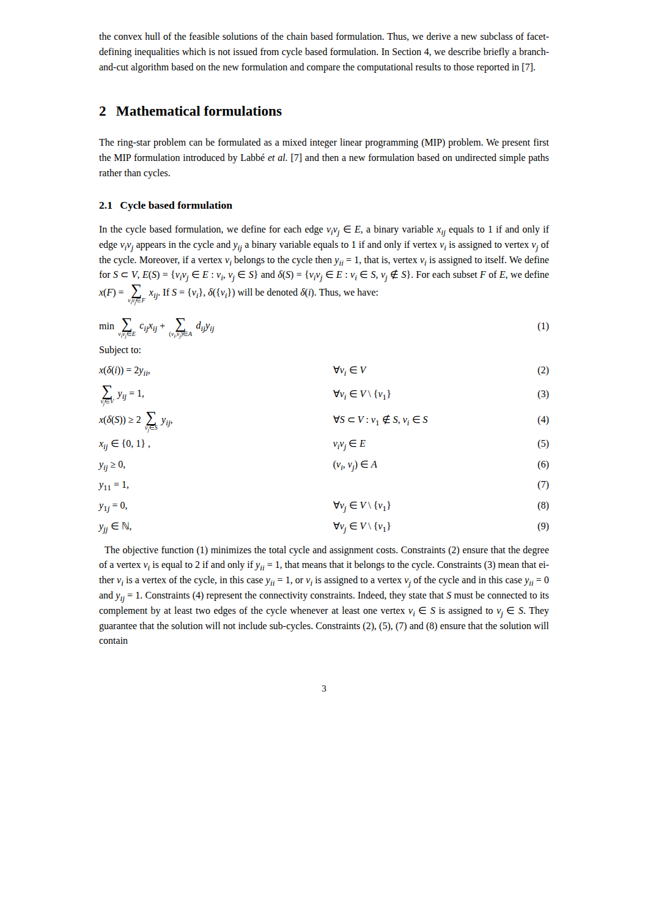the convex hull of the feasible solutions of the chain based formulation. Thus, we derive a new subclass of facet-defining inequalities which is not issued from cycle based formulation. In Section 4, we describe briefly a branch-and-cut algorithm based on the new formulation and compare the computational results to those reported in [7].
2 Mathematical formulations
The ring-star problem can be formulated as a mixed integer linear programming (MIP) problem. We present first the MIP formulation introduced by Labbé et al. [7] and then a new formulation based on undirected simple paths rather than cycles.
2.1 Cycle based formulation
In the cycle based formulation, we define for each edge vivj ∈ E, a binary variable xij equals to 1 if and only if edge vivj appears in the cycle and yij a binary variable equals to 1 if and only if vertex vi is assigned to vertex vj of the cycle. Moreover, if a vertex vi belongs to the cycle then yii = 1, that is, vertex vi is assigned to itself. We define for S ⊂ V, E(S) = {vivj ∈ E : vi, vj ∈ S} and δ(S) = {vivj ∈ E : vi ∈ S, vj ∉ S}. For each subset F of E, we define x(F) = ∑vivj∈F xij. If S = {vi}, δ({vi}) will be denoted δ(i). Thus, we have:
| min ∑ v i v j ∈ E c ij x ij + ∑ ( v i , v j )∈ A d ij y ij | (1) |
| Subject to: |
| x ( δ ( i )) = 2 y ii , | ∀ v i ∈ V | (2) |
| ∑ v j ∈ V y ij = 1, | ∀ v i ∈ V \ { v 1 } | (3) |
| x ( δ ( S )) ≥ 2 ∑ v j ∈ S y ij , | ∀ S ⊂ V : v 1 ∉ S , v i ∈ S | (4) |
| x ij ∈ {0, 1} , | v i v j ∈ E | (5) |
| y ij ≥ 0, | ( v i , v j ) ∈ A | (6) |
| y 11 = 1, | | (7) |
| y 1 j = 0, | ∀ v j ∈ V \ { v 1 } | (8) |
| y jj ∈ ℕ, | ∀ v j ∈ V \ { v 1 } | (9) |
The objective function (1) minimizes the total cycle and assignment costs. Constraints (2) ensure that the degree of a vertex vi is equal to 2 if and only if yii = 1, that means that it belongs to the cycle. Constraints (3) mean that either vi is a vertex of the cycle, in this case yii = 1, or vi is assigned to a vertex vj of the cycle and in this case yii = 0 and yij = 1. Constraints (4) represent the connectivity constraints. Indeed, they state that S must be connected to its complement by at least two edges of the cycle whenever at least one vertex vi ∈ S is assigned to vj ∈ S. They guarantee that the solution will not include sub-cycles. Constraints (2), (5), (7) and (8) ensure that the solution will contain
3